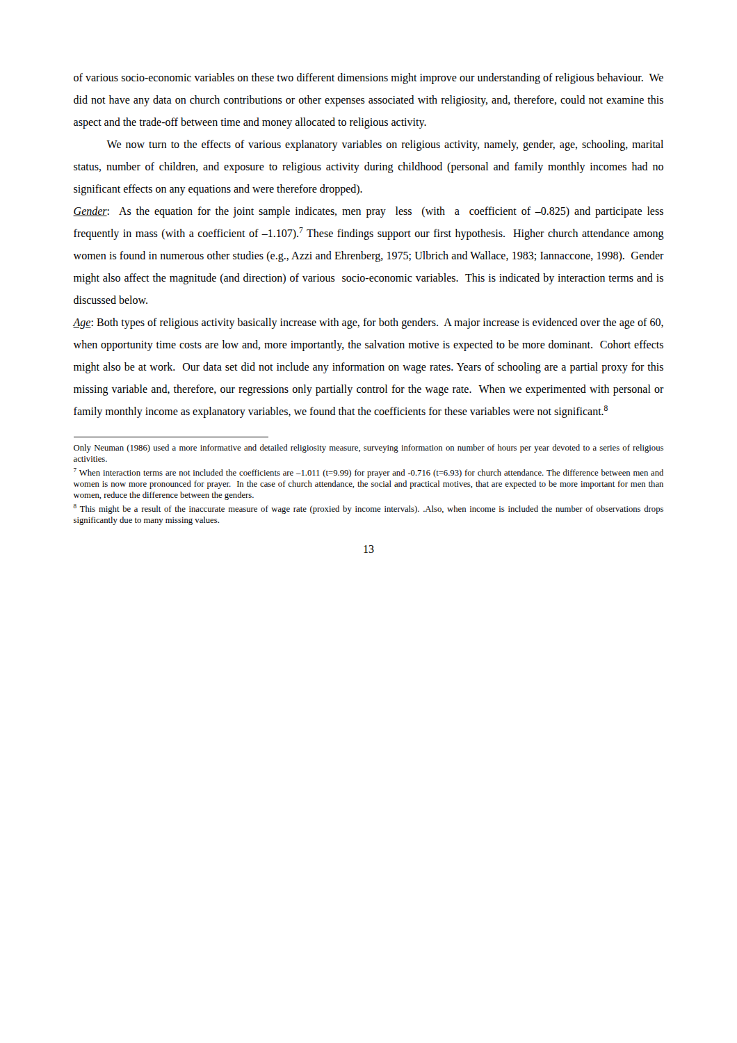of various socio-economic variables on these two different dimensions might improve our understanding of religious behaviour. We did not have any data on church contributions or other expenses associated with religiosity, and, therefore, could not examine this aspect and the trade-off between time and money allocated to religious activity.
We now turn to the effects of various explanatory variables on religious activity, namely, gender, age, schooling, marital status, number of children, and exposure to religious activity during childhood (personal and family monthly incomes had no significant effects on any equations and were therefore dropped).
Gender: As the equation for the joint sample indicates, men pray less (with a coefficient of –0.825) and participate less frequently in mass (with a coefficient of –1.107).7 These findings support our first hypothesis. Higher church attendance among women is found in numerous other studies (e.g., Azzi and Ehrenberg, 1975; Ulbrich and Wallace, 1983; Iannaccone, 1998). Gender might also affect the magnitude (and direction) of various socio-economic variables. This is indicated by interaction terms and is discussed below.
Age: Both types of religious activity basically increase with age, for both genders. A major increase is evidenced over the age of 60, when opportunity time costs are low and, more importantly, the salvation motive is expected to be more dominant. Cohort effects might also be at work. Our data set did not include any information on wage rates. Years of schooling are a partial proxy for this missing variable and, therefore, our regressions only partially control for the wage rate. When we experimented with personal or family monthly income as explanatory variables, we found that the coefficients for these variables were not significant.8
Only Neuman (1986) used a more informative and detailed religiosity measure, surveying information on number of hours per year devoted to a series of religious activities.
7 When interaction terms are not included the coefficients are –1.011 (t=9.99) for prayer and -0.716 (t=6.93) for church attendance. The difference between men and women is now more pronounced for prayer. In the case of church attendance, the social and practical motives, that are expected to be more important for men than women, reduce the difference between the genders.
8 This might be a result of the inaccurate measure of wage rate (proxied by income intervals). .Also, when income is included the number of observations drops significantly due to many missing values.
13